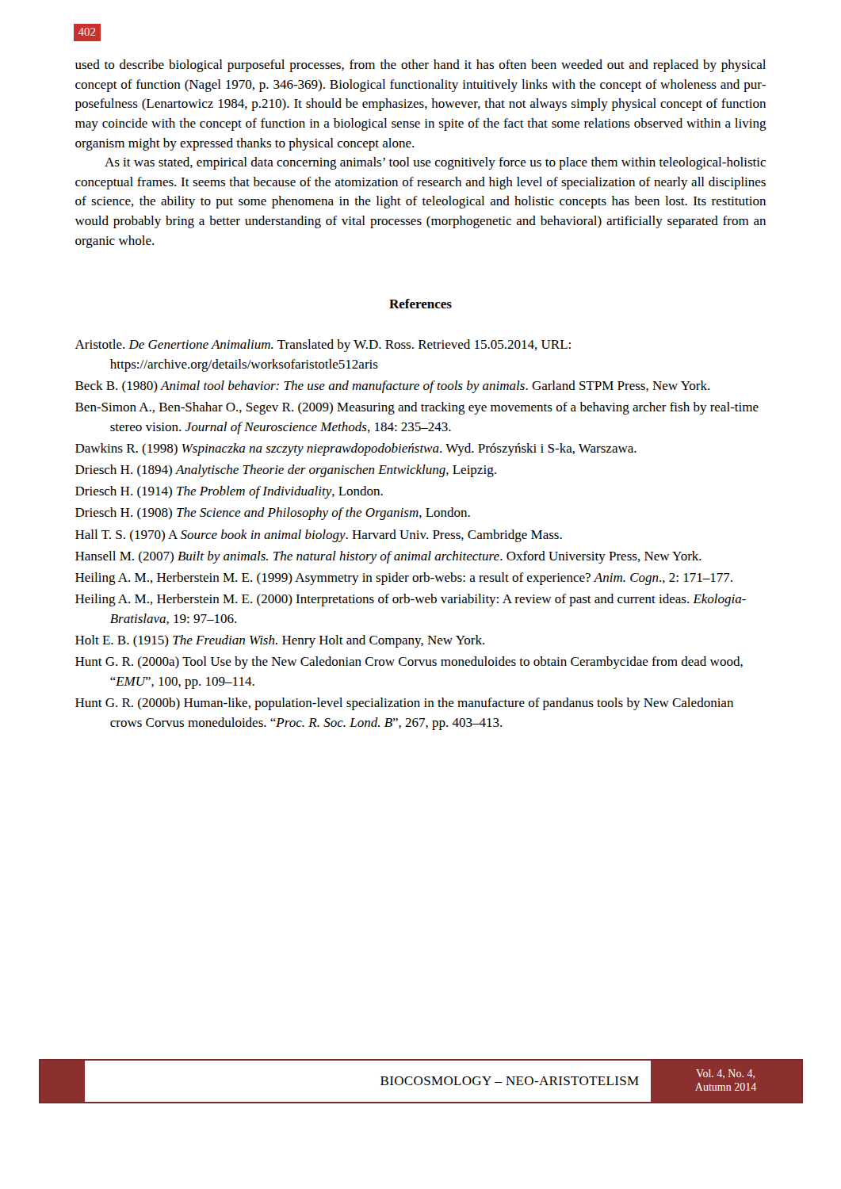402
used to describe biological purposeful processes, from the other hand it has often been weeded out and replaced by physical concept of function (Nagel 1970, p. 346-369). Biological functionality intuitively links with the concept of wholeness and purposefulness (Lenartowicz 1984, p.210). It should be emphasizes, however, that not always simply physical concept of function may coincide with the concept of function in a biological sense in spite of the fact that some relations observed within a living organism might by expressed thanks to physical concept alone.
As it was stated, empirical data concerning animals’ tool use cognitively force us to place them within teleological-holistic conceptual frames. It seems that because of the atomization of research and high level of specialization of nearly all disciplines of science, the ability to put some phenomena in the light of teleological and holistic concepts has been lost. Its restitution would probably bring a better understanding of vital processes (morphogenetic and behavioral) artificially separated from an organic whole.
References
Aristotle. De Genertione Animalium. Translated by W.D. Ross. Retrieved 15.05.2014, URL: https://archive.org/details/worksofaristotle512aris
Beck B. (1980) Animal tool behavior: The use and manufacture of tools by animals. Garland STPM Press, New York.
Ben-Simon A., Ben-Shahar O., Segev R. (2009) Measuring and tracking eye movements of a behaving archer fish by real-time stereo vision. Journal of Neuroscience Methods, 184: 235–243.
Dawkins R. (1998) Wspinaczka na szczyty nieprawdopodobieństwa. Wyd. Prószyński i S-ka, Warszawa.
Driesch H. (1894) Analytische Theorie der organischen Entwicklung, Leipzig.
Driesch H. (1914) The Problem of Individuality, London.
Driesch H. (1908) The Science and Philosophy of the Organism, London.
Hall T. S. (1970) A Source book in animal biology. Harvard Univ. Press, Cambridge Mass.
Hansell M. (2007) Built by animals. The natural history of animal architecture. Oxford University Press, New York.
Heiling A. M., Herberstein M. E. (1999) Asymmetry in spider orb-webs: a result of experience? Anim. Cogn., 2: 171–177.
Heiling A. M., Herberstein M. E. (2000) Interpretations of orb-web variability: A review of past and current ideas. Ekologia-Bratislava, 19: 97–106.
Holt E. B. (1915) The Freudian Wish. Henry Holt and Company, New York.
Hunt G. R. (2000a) Tool Use by the New Caledonian Crow Corvus moneduloides to obtain Cerambycidae from dead wood, “EMU”, 100, pp. 109–114.
Hunt G. R. (2000b) Human-like, population-level specialization in the manufacture of pandanus tools by New Caledonian crows Corvus moneduloides. “Proc. R. Soc. Lond. B”, 267, pp. 403–413.
BIOCOSMOLOGY – NEO-ARISTOTELISM
Vol. 4, No. 4, Autumn 2014